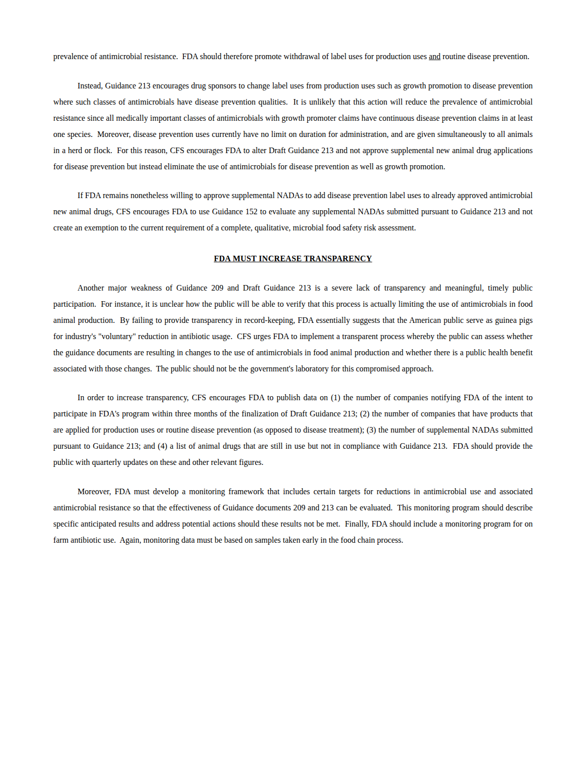prevalence of antimicrobial resistance. FDA should therefore promote withdrawal of label uses for production uses and routine disease prevention.
Instead, Guidance 213 encourages drug sponsors to change label uses from production uses such as growth promotion to disease prevention where such classes of antimicrobials have disease prevention qualities. It is unlikely that this action will reduce the prevalence of antimicrobial resistance since all medically important classes of antimicrobials with growth promoter claims have continuous disease prevention claims in at least one species. Moreover, disease prevention uses currently have no limit on duration for administration, and are given simultaneously to all animals in a herd or flock. For this reason, CFS encourages FDA to alter Draft Guidance 213 and not approve supplemental new animal drug applications for disease prevention but instead eliminate the use of antimicrobials for disease prevention as well as growth promotion.
If FDA remains nonetheless willing to approve supplemental NADAs to add disease prevention label uses to already approved antimicrobial new animal drugs, CFS encourages FDA to use Guidance 152 to evaluate any supplemental NADAs submitted pursuant to Guidance 213 and not create an exemption to the current requirement of a complete, qualitative, microbial food safety risk assessment.
FDA MUST INCREASE TRANSPARENCY
Another major weakness of Guidance 209 and Draft Guidance 213 is a severe lack of transparency and meaningful, timely public participation. For instance, it is unclear how the public will be able to verify that this process is actually limiting the use of antimicrobials in food animal production. By failing to provide transparency in record-keeping, FDA essentially suggests that the American public serve as guinea pigs for industry's "voluntary" reduction in antibiotic usage. CFS urges FDA to implement a transparent process whereby the public can assess whether the guidance documents are resulting in changes to the use of antimicrobials in food animal production and whether there is a public health benefit associated with those changes. The public should not be the government's laboratory for this compromised approach.
In order to increase transparency, CFS encourages FDA to publish data on (1) the number of companies notifying FDA of the intent to participate in FDA's program within three months of the finalization of Draft Guidance 213; (2) the number of companies that have products that are applied for production uses or routine disease prevention (as opposed to disease treatment); (3) the number of supplemental NADAs submitted pursuant to Guidance 213; and (4) a list of animal drugs that are still in use but not in compliance with Guidance 213. FDA should provide the public with quarterly updates on these and other relevant figures.
Moreover, FDA must develop a monitoring framework that includes certain targets for reductions in antimicrobial use and associated antimicrobial resistance so that the effectiveness of Guidance documents 209 and 213 can be evaluated. This monitoring program should describe specific anticipated results and address potential actions should these results not be met. Finally, FDA should include a monitoring program for on farm antibiotic use. Again, monitoring data must be based on samples taken early in the food chain process.